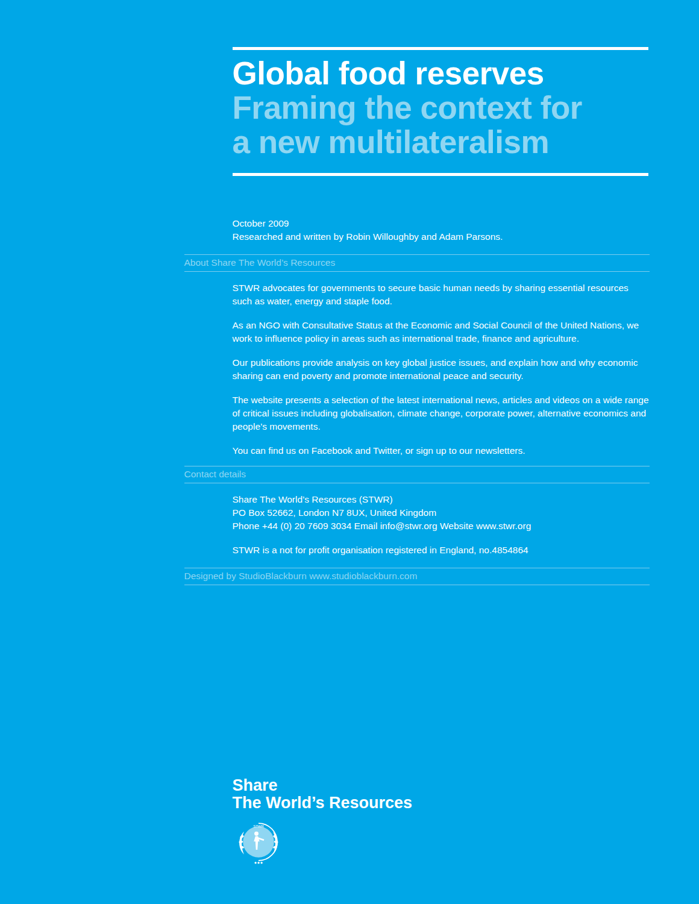Global food reserves Framing the context for
a new multilateralism
October 2009
Researched and written by Robin Willoughby and Adam Parsons.
About Share The World’s Resources
STWR advocates for governments to secure basic human needs by sharing essential resources such as water, energy and staple food.
As an NGO with Consultative Status at the Economic and Social Council of the United Nations, we work to influence policy in areas such as international trade, finance and agriculture.
Our publications provide analysis on key global justice issues, and explain how and why economic sharing can end poverty and promote international peace and security.
The website presents a selection of the latest international news, articles and videos on a wide range of critical issues including globalisation, climate change, corporate power, alternative economics and people’s movements.
You can find us on Facebook and Twitter, or sign up to our newsletters.
Contact details
Share The World’s Resources (STWR) PO Box 52662, London N7 8UX, United Kingdom Phone +44 (0) 20 7609 3034 Email info@stwr.org Website www.stwr.org
STWR is a not for profit organisation registered in England, no.4854864
Designed by StudioBlackburn www.studioblackburn.com
Share
The World’s Resources
STWR ◆ ◆ ◆